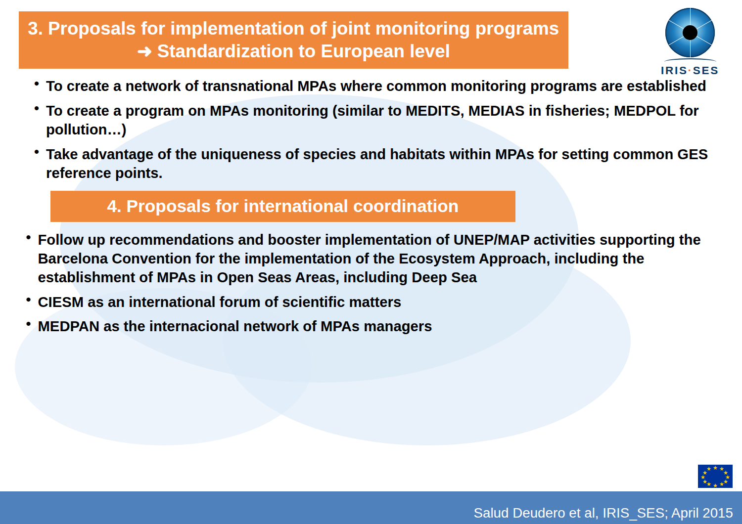IRIS·SES
3. Proposals for implementation of joint monitoring programs ➜ Standardization to European level
To create a network of transnational MPAs where common monitoring programs are established
To create a program on MPAs monitoring (similar to MEDITS, MEDIAS in fisheries; MEDPOL for pollution…)
Take advantage of the uniqueness of species and habitats within MPAs for setting common GES reference points.
4. Proposals for international coordination
Follow up recommendations and booster implementation of UNEP/MAP activities supporting the Barcelona Convention for the implementation of the Ecosystem Approach, including the establishment of MPAs in Open Seas Areas, including Deep Sea
CIESM as an international forum of scientific matters
MEDPAN as the internacional network of MPAs managers
★ ★ ★ ★ ★ ★ ★ ★ ★ ★ ★ ★
Salud Deudero et al, IRIS_SES; April 2015